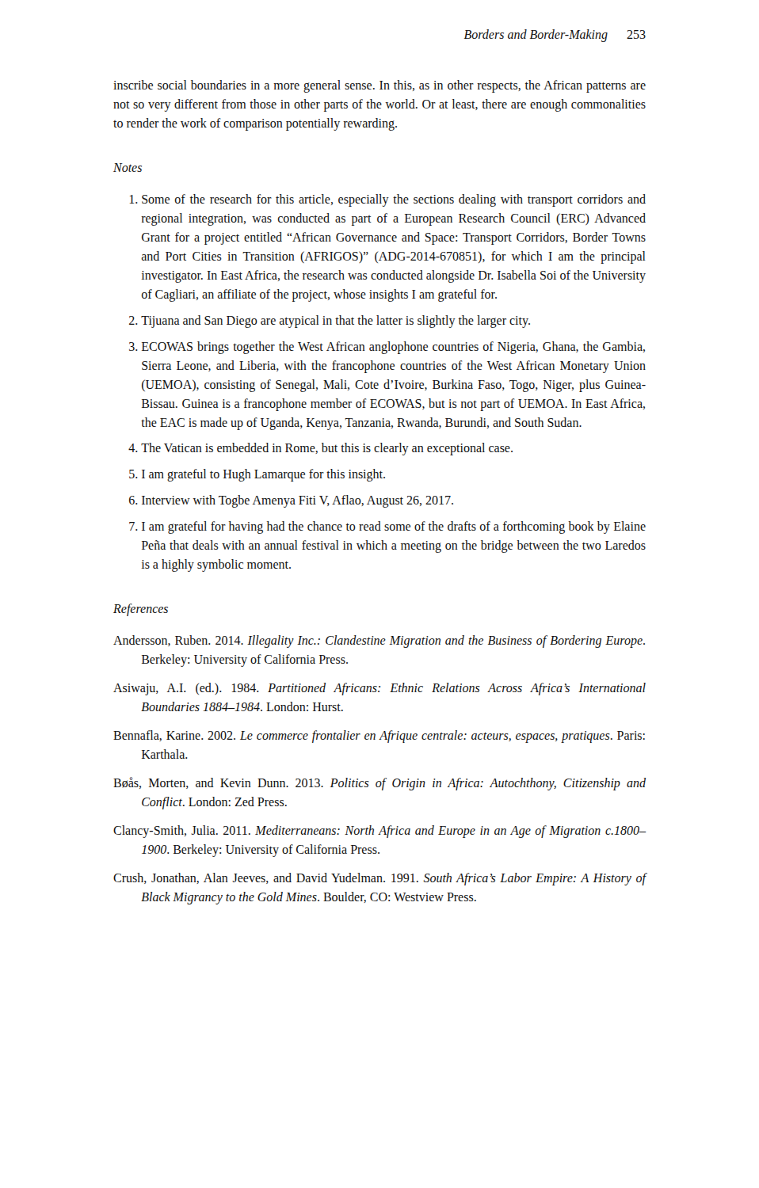Borders and Border-Making 253
inscribe social boundaries in a more general sense. In this, as in other respects, the African patterns are not so very different from those in other parts of the world. Or at least, there are enough commonalities to render the work of comparison potentially rewarding.
Notes
Some of the research for this article, especially the sections dealing with transport corridors and regional integration, was conducted as part of a European Research Council (ERC) Advanced Grant for a project entitled “African Governance and Space: Transport Corridors, Border Towns and Port Cities in Transition (AFRIGOS)” (ADG-2014-670851), for which I am the principal investigator. In East Africa, the research was conducted alongside Dr. Isabella Soi of the University of Cagliari, an affiliate of the project, whose insights I am grateful for.
Tijuana and San Diego are atypical in that the latter is slightly the larger city.
ECOWAS brings together the West African anglophone countries of Nigeria, Ghana, the Gambia, Sierra Leone, and Liberia, with the francophone countries of the West African Monetary Union (UEMOA), consisting of Senegal, Mali, Cote d’Ivoire, Burkina Faso, Togo, Niger, plus Guinea-Bissau. Guinea is a francophone member of ECOWAS, but is not part of UEMOA. In East Africa, the EAC is made up of Uganda, Kenya, Tanzania, Rwanda, Burundi, and South Sudan.
The Vatican is embedded in Rome, but this is clearly an exceptional case.
I am grateful to Hugh Lamarque for this insight.
Interview with Togbe Amenya Fiti V, Aflao, August 26, 2017.
I am grateful for having had the chance to read some of the drafts of a forthcoming book by Elaine Peña that deals with an annual festival in which a meeting on the bridge between the two Laredos is a highly symbolic moment.
References
Andersson, Ruben. 2014. Illegality Inc.: Clandestine Migration and the Business of Bordering Europe. Berkeley: University of California Press.
Asiwaju, A.I. (ed.). 1984. Partitioned Africans: Ethnic Relations Across Africa’s International Boundaries 1884–1984. London: Hurst.
Bennafla, Karine. 2002. Le commerce frontalier en Afrique centrale: acteurs, espaces, pratiques. Paris: Karthala.
Bøås, Morten, and Kevin Dunn. 2013. Politics of Origin in Africa: Autochthony, Citizenship and Conflict. London: Zed Press.
Clancy-Smith, Julia. 2011. Mediterraneans: North Africa and Europe in an Age of Migration c.1800–1900. Berkeley: University of California Press.
Crush, Jonathan, Alan Jeeves, and David Yudelman. 1991. South Africa’s Labor Empire: A History of Black Migrancy to the Gold Mines. Boulder, CO: Westview Press.